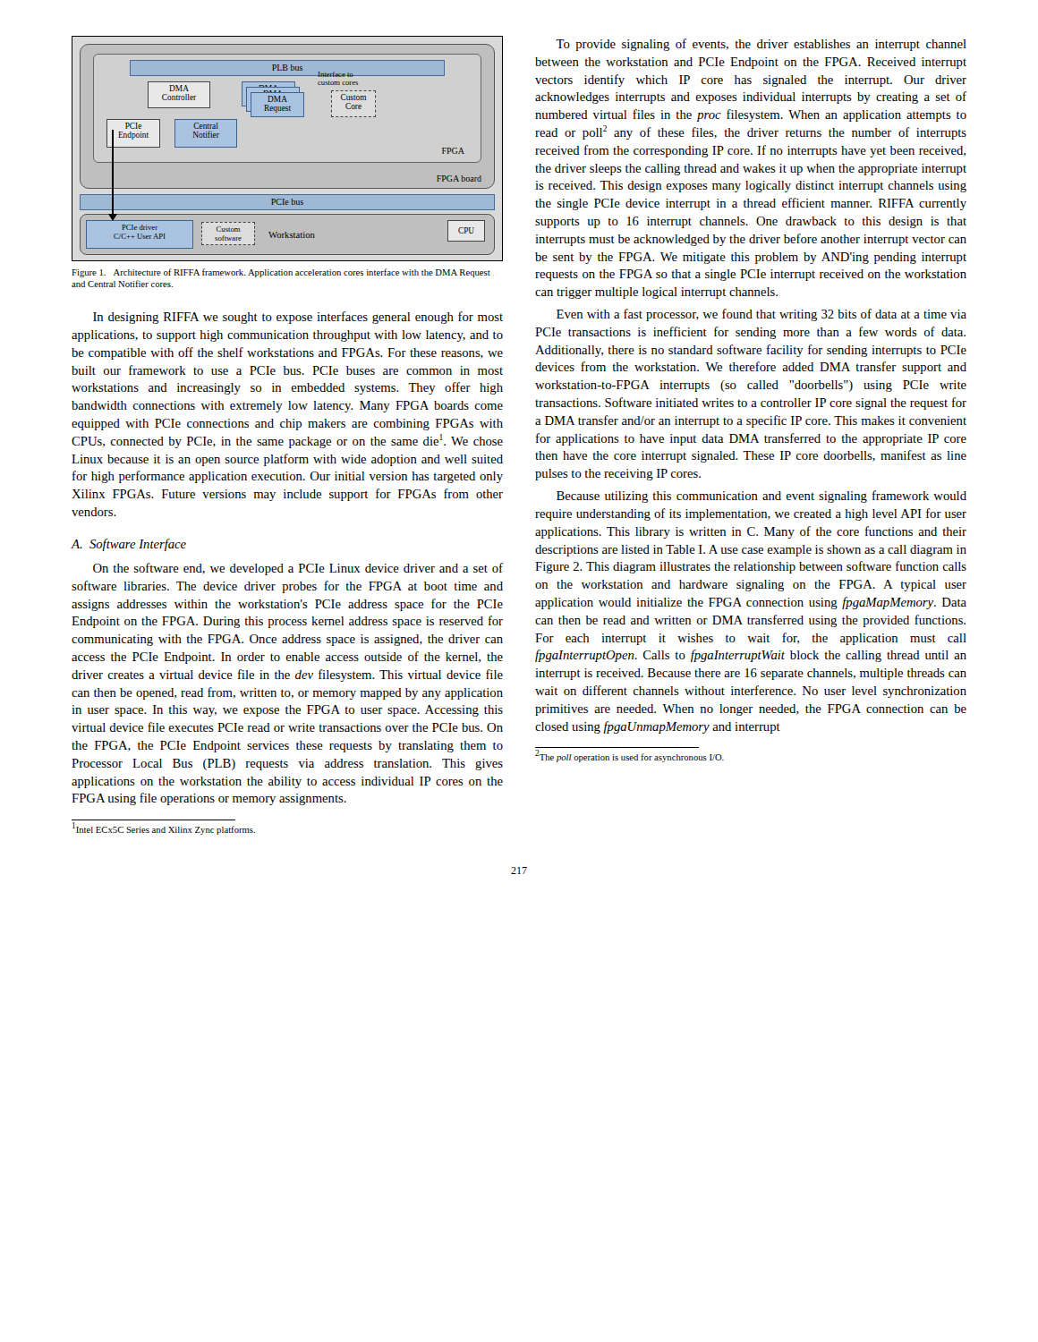PLB bus
DMA
Controller
DMA
DMA
DMA
Request
Custom
Core
PCIe
Endpoint
Central
Notifier
Interface to
custom cores
FPGA
FPGA board
PCIe bus
PCIe driver
C/C++ User API
Custom
software
Workstation
CPU
Figure 1. Architecture of RIFFA framework. Application acceleration cores interface with the DMA Request and Central Notifier cores.
In designing RIFFA we sought to expose interfaces general enough for most applications, to support high communication throughput with low latency, and to be compatible with off the shelf workstations and FPGAs. For these reasons, we built our framework to use a PCIe bus. PCIe buses are common in most workstations and increasingly so in embedded systems. They offer high bandwidth connections with extremely low latency. Many FPGA boards come equipped with PCIe connections and chip makers are combining FPGAs with CPUs, connected by PCIe, in the same package or on the same die1. We chose Linux because it is an open source platform with wide adoption and well suited for high performance application execution. Our initial version has targeted only Xilinx FPGAs. Future versions may include support for FPGAs from other vendors.
A. Software Interface
On the software end, we developed a PCIe Linux device driver and a set of software libraries. The device driver probes for the FPGA at boot time and assigns addresses within the workstation's PCIe address space for the PCIe Endpoint on the FPGA. During this process kernel address space is reserved for communicating with the FPGA. Once address space is assigned, the driver can access the PCIe Endpoint. In order to enable access outside of the kernel, the driver creates a virtual device file in the dev filesystem. This virtual device file can then be opened, read from, written to, or memory mapped by any application in user space. In this way, we expose the FPGA to user space. Accessing this virtual device file executes PCIe read or write transactions over the PCIe bus. On the FPGA, the PCIe Endpoint services these requests by translating them to Processor Local Bus (PLB) requests via address translation. This gives applications on the workstation the ability to access individual IP cores on the FPGA using file operations or memory assignments.
1Intel ECx5C Series and Xilinx Zync platforms.
To provide signaling of events, the driver establishes an interrupt channel between the workstation and PCIe Endpoint on the FPGA. Received interrupt vectors identify which IP core has signaled the interrupt. Our driver acknowledges interrupts and exposes individual interrupts by creating a set of numbered virtual files in the proc filesystem. When an application attempts to read or poll2 any of these files, the driver returns the number of interrupts received from the corresponding IP core. If no interrupts have yet been received, the driver sleeps the calling thread and wakes it up when the appropriate interrupt is received. This design exposes many logically distinct interrupt channels using the single PCIe device interrupt in a thread efficient manner. RIFFA currently supports up to 16 interrupt channels. One drawback to this design is that interrupts must be acknowledged by the driver before another interrupt vector can be sent by the FPGA. We mitigate this problem by AND'ing pending interrupt requests on the FPGA so that a single PCIe interrupt received on the workstation can trigger multiple logical interrupt channels.
Even with a fast processor, we found that writing 32 bits of data at a time via PCIe transactions is inefficient for sending more than a few words of data. Additionally, there is no standard software facility for sending interrupts to PCIe devices from the workstation. We therefore added DMA transfer support and workstation-to-FPGA interrupts (so called "doorbells") using PCIe write transactions. Software initiated writes to a controller IP core signal the request for a DMA transfer and/or an interrupt to a specific IP core. This makes it convenient for applications to have input data DMA transferred to the appropriate IP core then have the core interrupt signaled. These IP core doorbells, manifest as line pulses to the receiving IP cores.
Because utilizing this communication and event signaling framework would require understanding of its implementation, we created a high level API for user applications. This library is written in C. Many of the core functions and their descriptions are listed in Table I. A use case example is shown as a call diagram in Figure 2. This diagram illustrates the relationship between software function calls on the workstation and hardware signaling on the FPGA. A typical user application would initialize the FPGA connection using fpgaMapMemory. Data can then be read and written or DMA transferred using the provided functions. For each interrupt it wishes to wait for, the application must call fpgaInterruptOpen. Calls to fpgaInterruptWait block the calling thread until an interrupt is received. Because there are 16 separate channels, multiple threads can wait on different channels without interference. No user level synchronization primitives are needed. When no longer needed, the FPGA connection can be closed using fpgaUnmapMemory and interrupt
2The poll operation is used for asynchronous I/O.
217